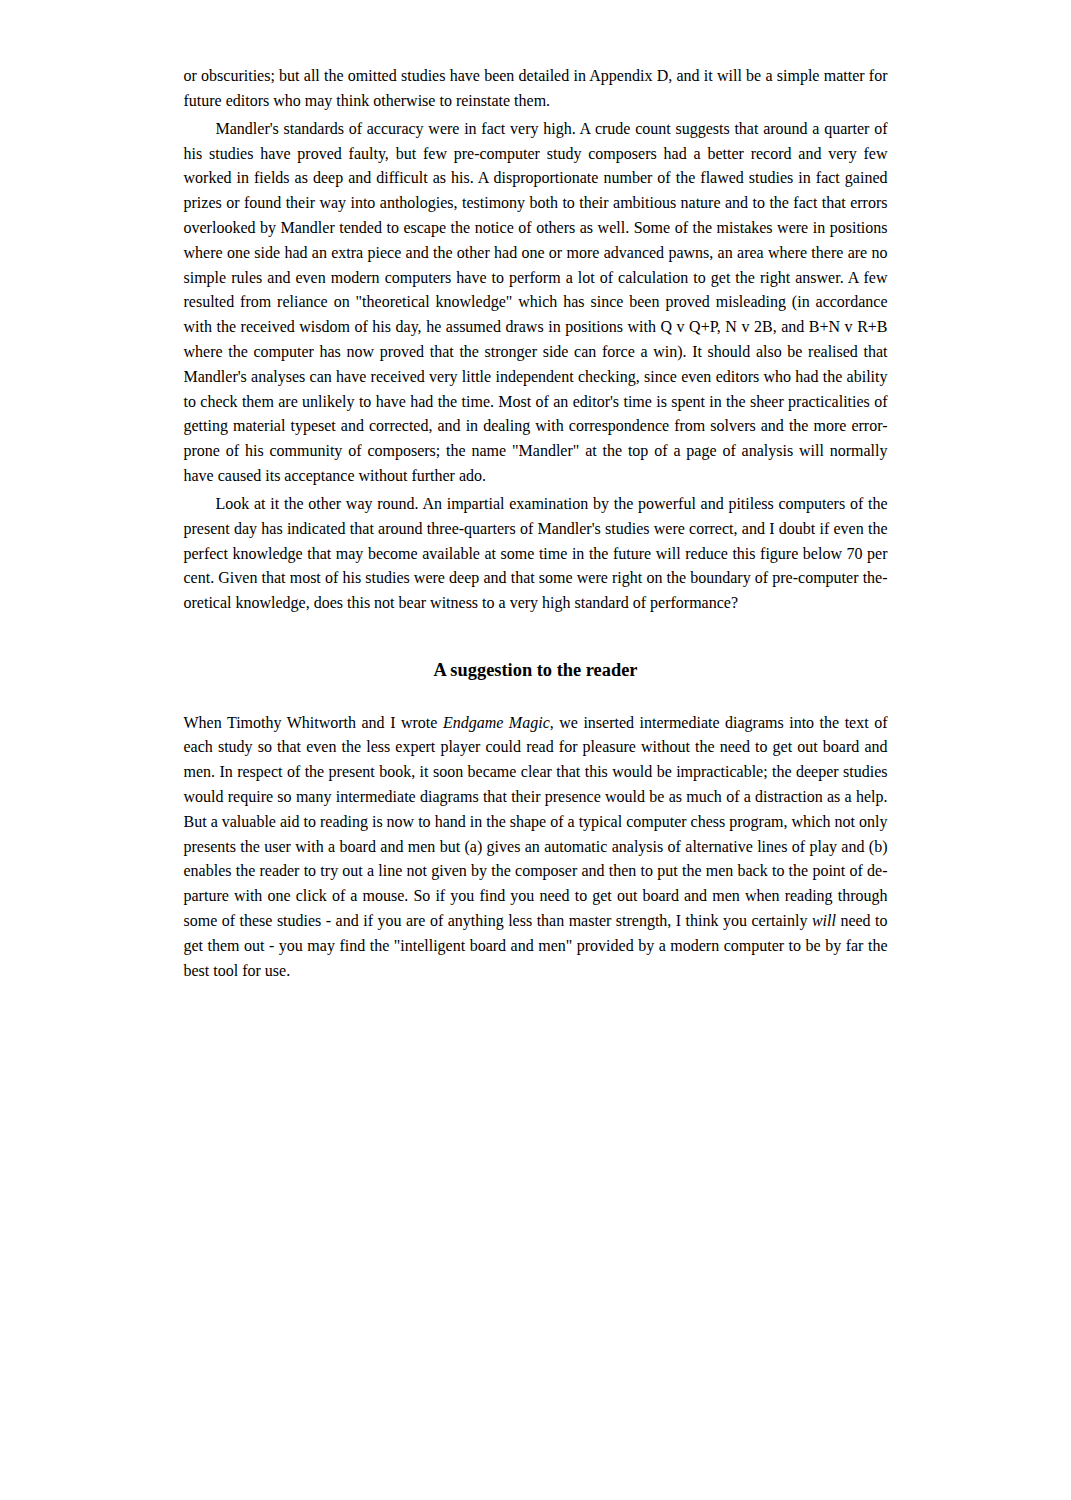or obscurities; but all the omitted studies have been detailed in Appendix D, and it will be a simple matter for future editors who may think otherwise to reinstate them.
Mandler's standards of accuracy were in fact very high. A crude count suggests that around a quarter of his studies have proved faulty, but few pre-computer study composers had a better record and very few worked in fields as deep and difficult as his. A disproportionate number of the flawed studies in fact gained prizes or found their way into anthologies, testimony both to their ambitious nature and to the fact that errors overlooked by Mandler tended to escape the notice of others as well. Some of the mistakes were in positions where one side had an extra piece and the other had one or more advanced pawns, an area where there are no simple rules and even modern computers have to perform a lot of calculation to get the right answer. A few resulted from reliance on "theoretical knowledge" which has since been proved misleading (in accordance with the received wisdom of his day, he assumed draws in positions with Q v Q+P, N v 2B, and B+N v R+B where the computer has now proved that the stronger side can force a win). It should also be realised that Mandler's analyses can have received very little independent checking, since even editors who had the ability to check them are unlikely to have had the time. Most of an editor's time is spent in the sheer practicalities of getting material typeset and corrected, and in dealing with correspondence from solvers and the more error-prone of his community of composers; the name "Mandler" at the top of a page of analysis will normally have caused its acceptance without further ado.
Look at it the other way round. An impartial examination by the powerful and pitiless computers of the present day has indicated that around three-quarters of Mandler's studies were correct, and I doubt if even the perfect knowledge that may become available at some time in the future will reduce this figure below 70 per cent. Given that most of his studies were deep and that some were right on the boundary of pre-computer theoretical knowledge, does this not bear witness to a very high standard of performance?
A suggestion to the reader
When Timothy Whitworth and I wrote Endgame Magic, we inserted intermediate diagrams into the text of each study so that even the less expert player could read for pleasure without the need to get out board and men. In respect of the present book, it soon became clear that this would be impracticable; the deeper studies would require so many intermediate diagrams that their presence would be as much of a distraction as a help. But a valuable aid to reading is now to hand in the shape of a typical computer chess program, which not only presents the user with a board and men but (a) gives an automatic analysis of alternative lines of play and (b) enables the reader to try out a line not given by the composer and then to put the men back to the point of departure with one click of a mouse. So if you find you need to get out board and men when reading through some of these studies - and if you are of anything less than master strength, I think you certainly will need to get them out - you may find the "intelligent board and men" provided by a modern computer to be by far the best tool for use.